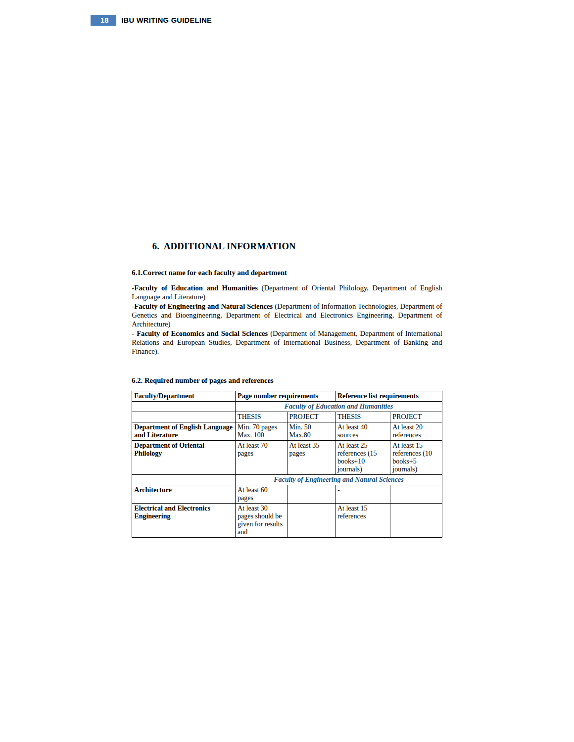18
IBU WRITING GUIDELINE
6. ADDITIONAL INFORMATION
6.1.Correct name for each faculty and department
-Faculty of Education and Humanities (Department of Oriental Philology, Department of English Language and Literature)
-Faculty of Engineering and Natural Sciences (Department of Information Technologies, Department of Genetics and Bioengineering, Department of Electrical and Electronics Engineering, Department of Architecture)
- Faculty of Economics and Social Sciences (Department of Management, Department of International Relations and European Studies, Department of International Business, Department of Banking and Finance).
6.2. Required number of pages and references
| Faculty/Department | Page number requirements | Reference list requirements |
| --- | --- | --- |
| | Faculty of Education and Humanities |
| | THESIS | PROJECT | THESIS | PROJECT |
| Department of English Language and Literature | Min. 70 pages Max. 100 | Min. 50 Max.80 | At least 40 sources | At least 20 references |
| Department of Oriental Philology | At least 70 pages | At least 35 pages | At least 25 references (15 books+10 journals) | At least 15 references (10 books+5 journals) |
| | Faculty of Engineering and Natural Sciences |
| Architecture | At least 60 pages | | - | |
| Electrical and Electronics Engineering | At least 30 pages should be given for results and | | At least 15 references | |